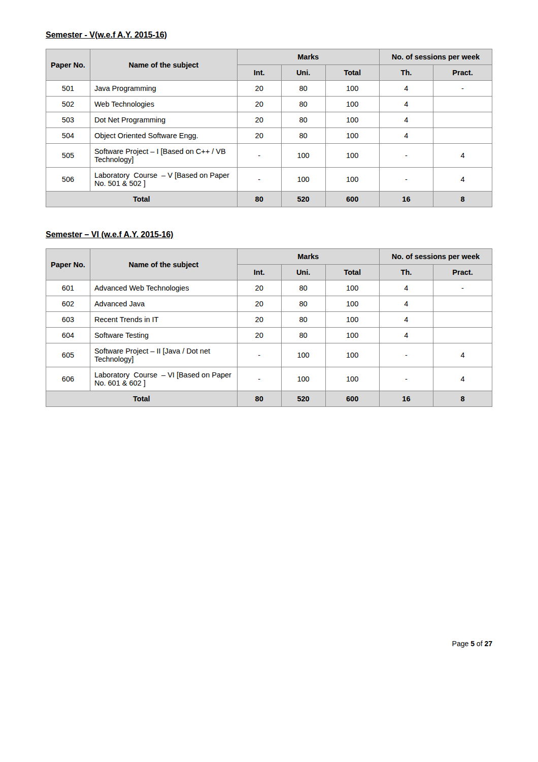Semester - V(w.e.f A.Y. 2015-16)
| Paper No. | Name of the subject | Marks | No. of sessions per week |
| --- | --- | --- | --- |
| Int. | Uni. | Total | Th. | Pract. |
| 501 | Java Programming | 20 | 80 | 100 | 4 | - |
| 502 | Web Technologies | 20 | 80 | 100 | 4 | |
| 503 | Dot Net Programming | 20 | 80 | 100 | 4 | |
| 504 | Object Oriented Software Engg. | 20 | 80 | 100 | 4 | |
| 505 | Software Project – I [Based on C++ / VB Technology] | - | 100 | 100 | - | 4 |
| 506 | Laboratory Course – V [Based on Paper No. 501 & 502 ] | - | 100 | 100 | - | 4 |
| Total | 80 | 520 | 600 | 16 | 8 |
Semester – VI (w.e.f A.Y. 2015-16)
| Paper No. | Name of the subject | Marks | No. of sessions per week |
| --- | --- | --- | --- |
| Int. | Uni. | Total | Th. | Pract. |
| 601 | Advanced Web Technologies | 20 | 80 | 100 | 4 | - |
| 602 | Advanced Java | 20 | 80 | 100 | 4 | |
| 603 | Recent Trends in IT | 20 | 80 | 100 | 4 | |
| 604 | Software Testing | 20 | 80 | 100 | 4 | |
| 605 | Software Project – II [Java / Dot net Technology] | - | 100 | 100 | - | 4 |
| 606 | Laboratory Course – VI [Based on Paper No. 601 & 602 ] | - | 100 | 100 | - | 4 |
| Total | 80 | 520 | 600 | 16 | 8 |
Page 5 of 27